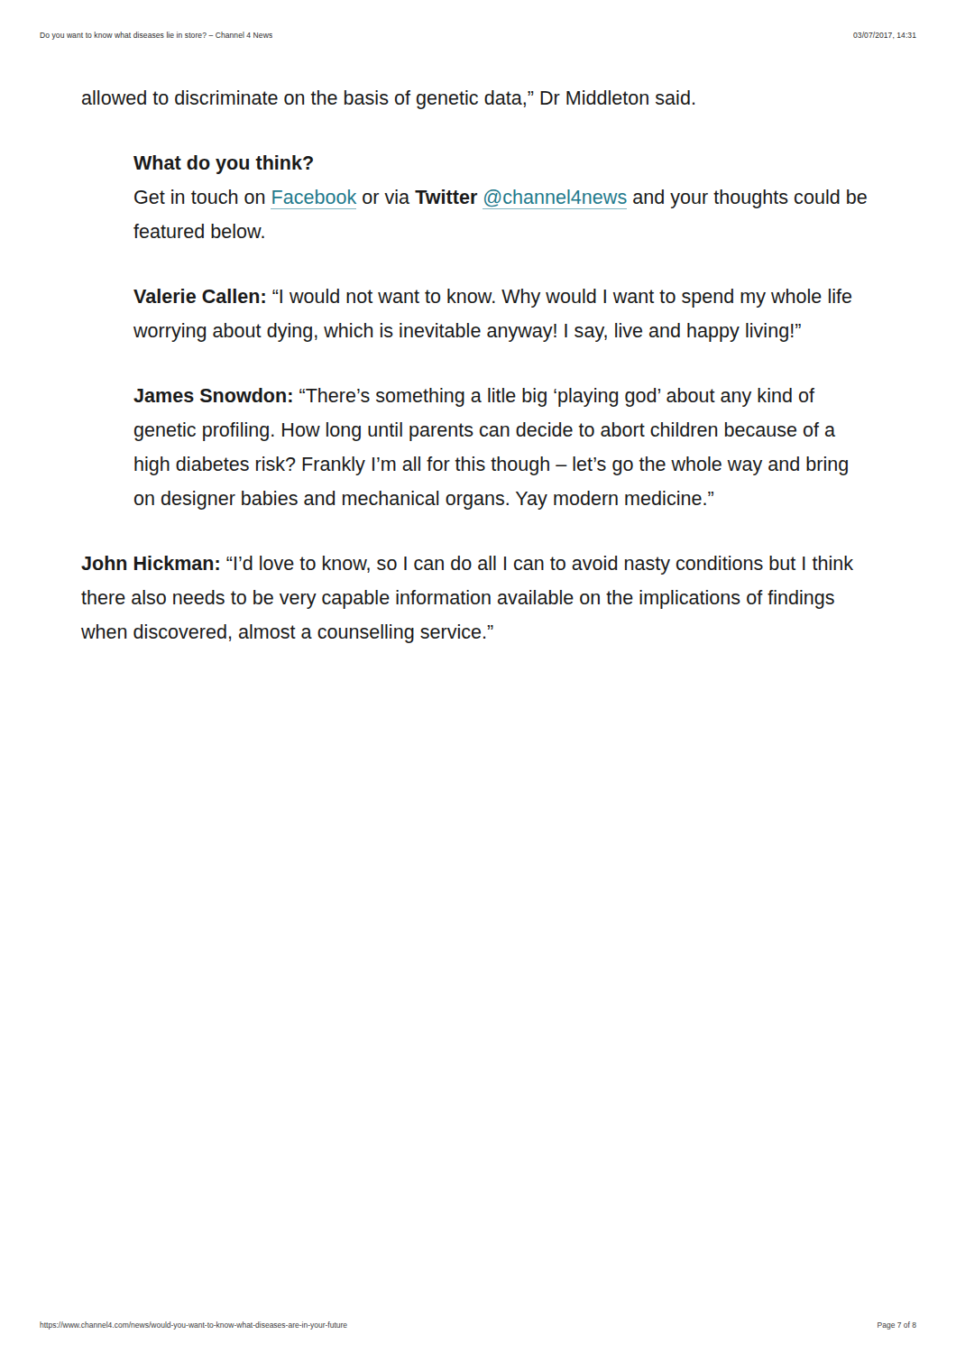Do you want to know what diseases lie in store? – Channel 4 News
03/07/2017, 14:31
allowed to discriminate on the basis of genetic data,” Dr Middleton said.
What do you think?
Get in touch on Facebook or via Twitter @channel4news and your thoughts could be featured below.
Valerie Callen: “I would not want to know. Why would I want to spend my whole life worrying about dying, which is inevitable anyway! I say, live and happy living!”
James Snowdon: “There’s something a litle big ‘playing god’ about any kind of genetic profiling. How long until parents can decide to abort children because of a high diabetes risk? Frankly I’m all for this though – let’s go the whole way and bring on designer babies and mechanical organs. Yay modern medicine.”
John Hickman: “I’d love to know, so I can do all I can to avoid nasty conditions but I think there also needs to be very capable information available on the implications of findings when discovered, almost a counselling service.”
https://www.channel4.com/news/would-you-want-to-know-what-diseases-are-in-your-future
Page 7 of 8